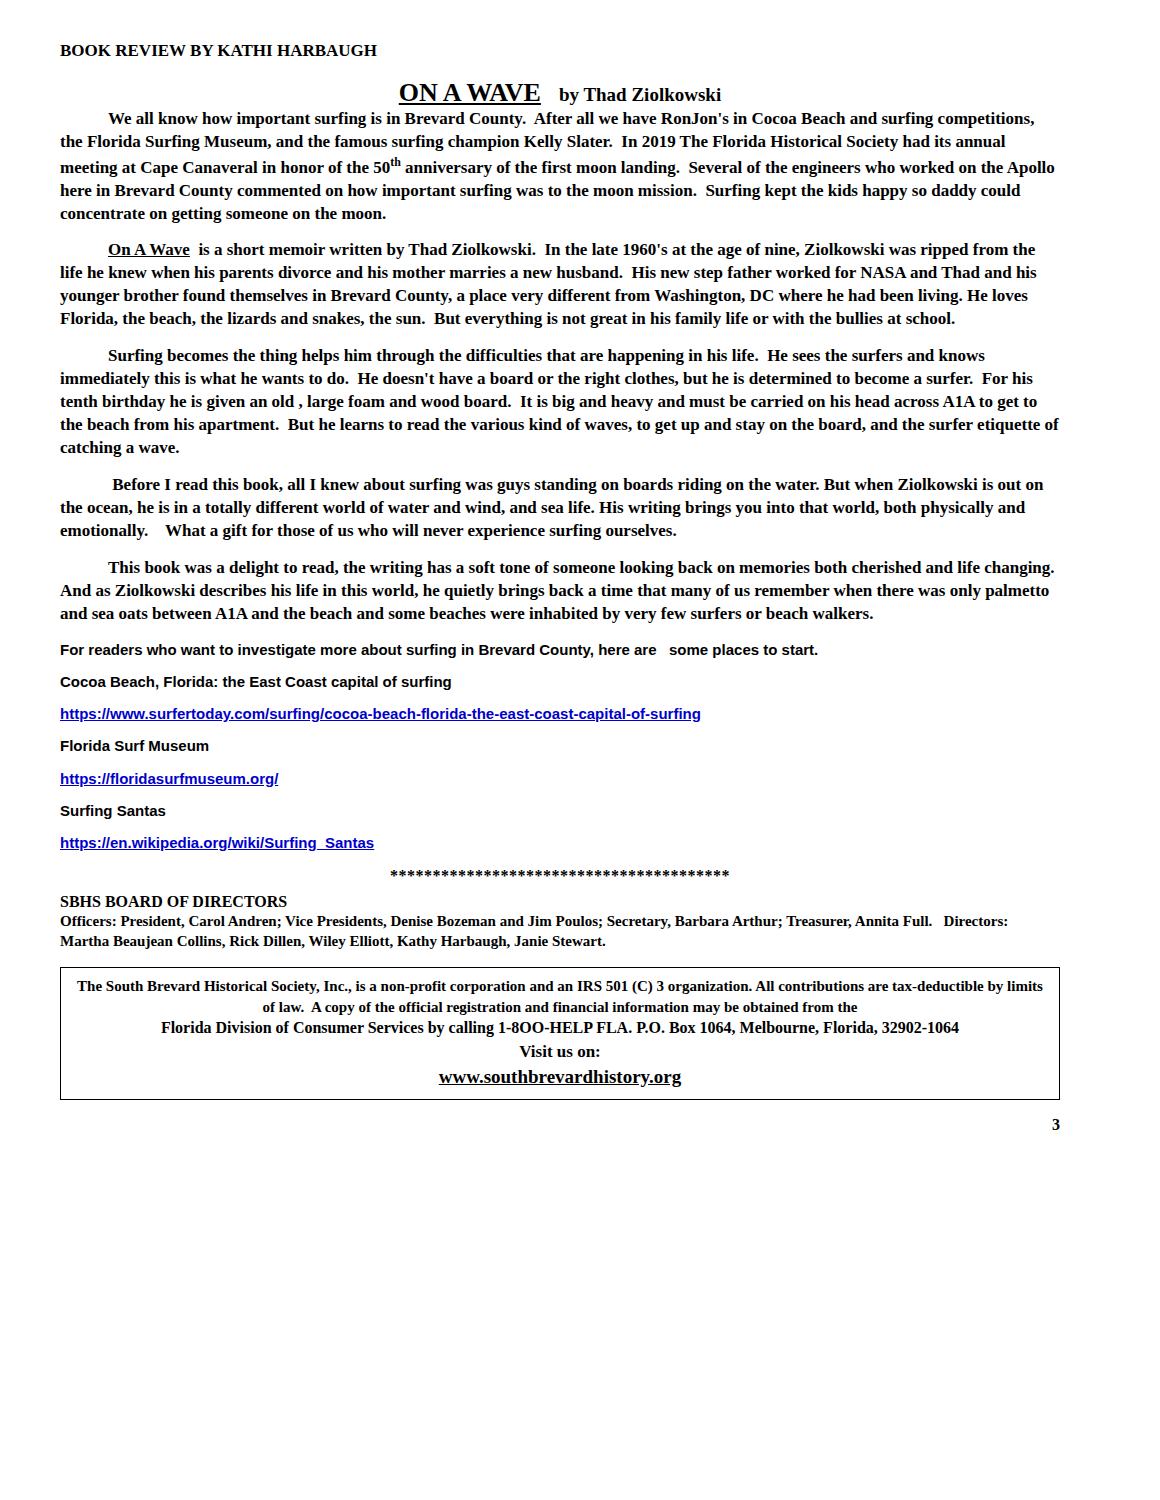BOOK REVIEW BY KATHI HARBAUGH
ON A WAVE by Thad Ziolkowski
We all know how important surfing is in Brevard County. After all we have RonJon's in Cocoa Beach and surfing competitions, the Florida Surfing Museum, and the famous surfing champion Kelly Slater. In 2019 The Florida Historical Society had its annual meeting at Cape Canaveral in honor of the 50th anniversary of the first moon landing. Several of the engineers who worked on the Apollo here in Brevard County commented on how important surfing was to the moon mission. Surfing kept the kids happy so daddy could concentrate on getting someone on the moon.
On A Wave is a short memoir written by Thad Ziolkowski. In the late 1960's at the age of nine, Ziolkowski was ripped from the life he knew when his parents divorce and his mother marries a new husband. His new step father worked for NASA and Thad and his younger brother found themselves in Brevard County, a place very different from Washington, DC where he had been living. He loves Florida, the beach, the lizards and snakes, the sun. But everything is not great in his family life or with the bullies at school.
Surfing becomes the thing helps him through the difficulties that are happening in his life. He sees the surfers and knows immediately this is what he wants to do. He doesn't have a board or the right clothes, but he is determined to become a surfer. For his tenth birthday he is given an old , large foam and wood board. It is big and heavy and must be carried on his head across A1A to get to the beach from his apartment. But he learns to read the various kind of waves, to get up and stay on the board, and the surfer etiquette of catching a wave.
Before I read this book, all I knew about surfing was guys standing on boards riding on the water. But when Ziolkowski is out on the ocean, he is in a totally different world of water and wind, and sea life. His writing brings you into that world, both physically and emotionally. What a gift for those of us who will never experience surfing ourselves.
This book was a delight to read, the writing has a soft tone of someone looking back on memories both cherished and life changing. And as Ziolkowski describes his life in this world, he quietly brings back a time that many of us remember when there was only palmetto and sea oats between A1A and the beach and some beaches were inhabited by very few surfers or beach walkers.
For readers who want to investigate more about surfing in Brevard County, here are some places to start.
Cocoa Beach, Florida: the East Coast capital of surfing
https://www.surfertoday.com/surfing/cocoa-beach-florida-the-east-coast-capital-of-surfing
Florida Surf Museum
https://floridasurfmuseum.org/
Surfing Santas
https://en.wikipedia.org/wiki/Surfing_Santas
****************************************
SBHS BOARD OF DIRECTORS
Officers: President, Carol Andren; Vice Presidents, Denise Bozeman and Jim Poulos; Secretary, Barbara Arthur; Treasurer, Annita Full. Directors: Martha Beaujean Collins, Rick Dillen, Wiley Elliott, Kathy Harbaugh, Janie Stewart.
The South Brevard Historical Society, Inc., is a non-profit corporation and an IRS 501 (C) 3 organization. All contributions are tax-deductible by limits of law. A copy of the official registration and financial information may be obtained from the
Florida Division of Consumer Services by calling 1-8OO-HELP FLA. P.O. Box 1064, Melbourne, Florida, 32902-1064
Visit us on:
www.southbrevardhistory.org
3